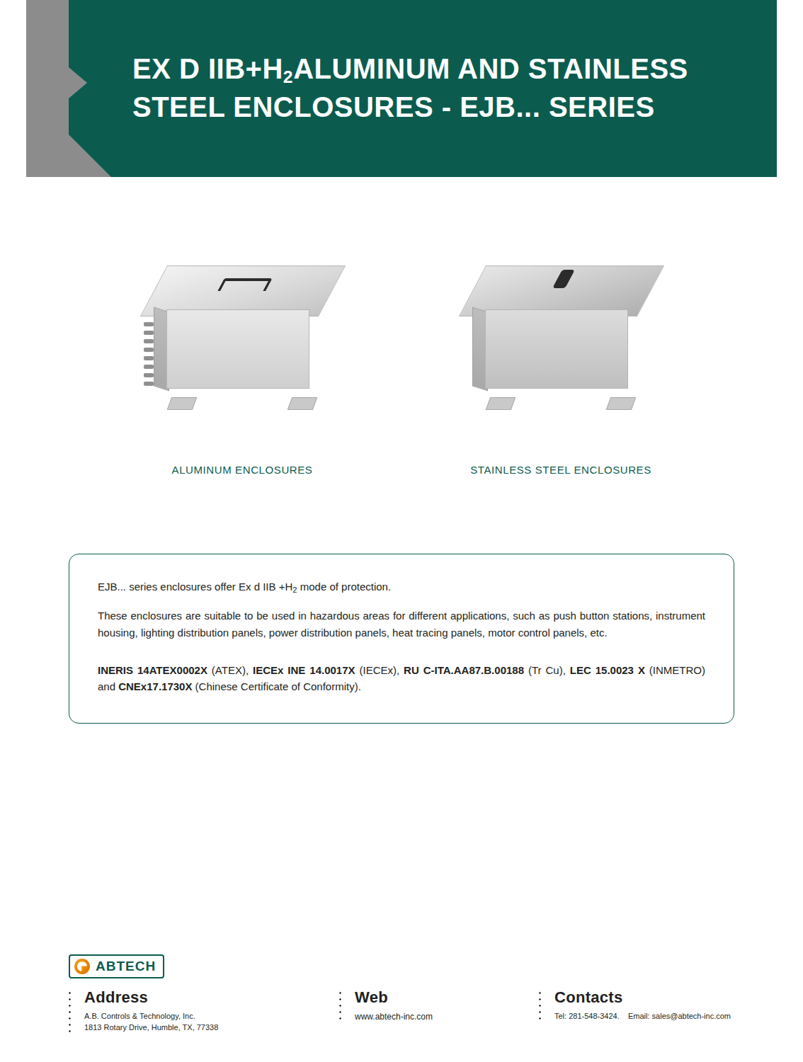Ex d IIB+H2Aluminum and Stainless Steel Enclosures - EJB... Series
Aluminum Enclosures
Stainless Steel Enclosures
EJB... series enclosures offer Ex d IIB +H2 mode of protection.
These enclosures are suitable to be used in hazardous areas for different applications, such as push button stations, instrument housing, lighting distribution panels, power distribution panels, heat tracing panels, motor control panels, etc.
INERIS 14ATEX0002X (ATEX), IECEx INE 14.0017X (IECEx), RU C-ITA.AA87.B.00188 (Tr Cu), LEC 15.0023 X (INMETRO) and CNEx17.1730X (Chinese Certificate of Conformity).
ABTECH
Address
A.B. Controls & Technology, Inc.
1813 Rotary Drive, Humble, TX, 77338
Web
www.abtech-inc.com
Contacts
Tel: 281-548-3424. Email: sales@abtech-inc.com